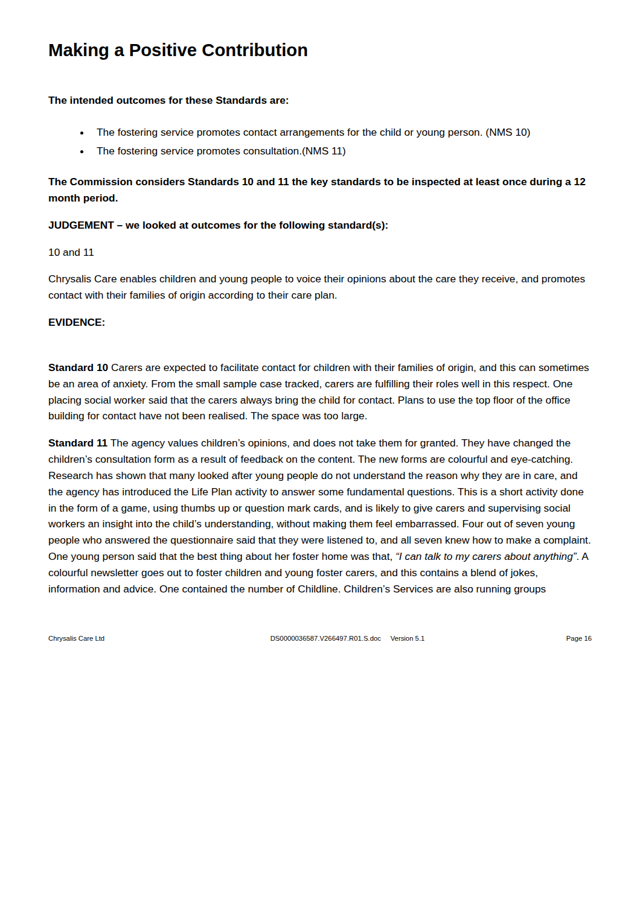Making a Positive Contribution
The intended outcomes for these Standards are:
The fostering service promotes contact arrangements for the child or young person. (NMS 10)
The fostering service promotes consultation.(NMS 11)
The Commission considers Standards 10 and 11 the key standards to be inspected at least once during a 12 month period.
JUDGEMENT – we looked at outcomes for the following standard(s):
10 and 11
Chrysalis Care enables children and young people to voice their opinions about the care they receive, and promotes contact with their families of origin according to their care plan.
EVIDENCE:
Standard 10 Carers are expected to facilitate contact for children with their families of origin, and this can sometimes be an area of anxiety. From the small sample case tracked, carers are fulfilling their roles well in this respect. One placing social worker said that the carers always bring the child for contact. Plans to use the top floor of the office building for contact have not been realised. The space was too large.
Standard 11 The agency values children’s opinions, and does not take them for granted. They have changed the children’s consultation form as a result of feedback on the content. The new forms are colourful and eye-catching. Research has shown that many looked after young people do not understand the reason why they are in care, and the agency has introduced the Life Plan activity to answer some fundamental questions. This is a short activity done in the form of a game, using thumbs up or question mark cards, and is likely to give carers and supervising social workers an insight into the child’s understanding, without making them feel embarrassed. Four out of seven young people who answered the questionnaire said that they were listened to, and all seven knew how to make a complaint. One young person said that the best thing about her foster home was that, “I can talk to my carers about anything”. A colourful newsletter goes out to foster children and young foster carers, and this contains a blend of jokes, information and advice. One contained the number of Childline. Children’s Services are also running groups
Chrysalis Care Ltd
DS0000036587.V266497.R01.S.doc Version 5.1
Page 16